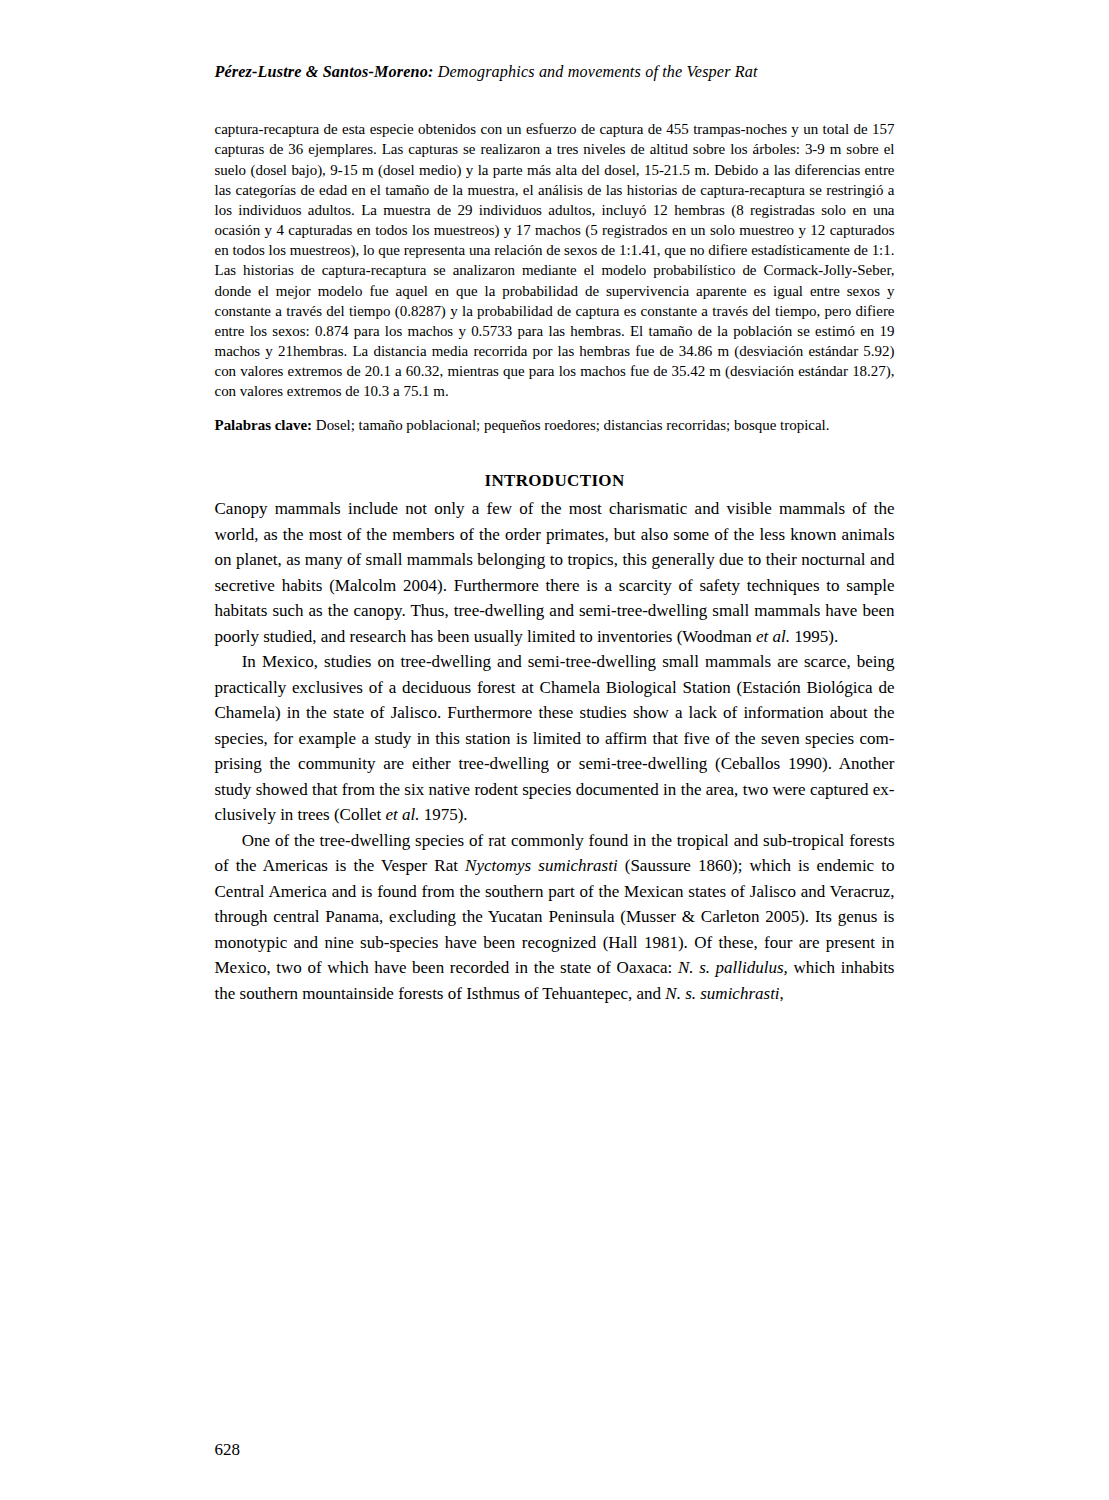Pérez-Lustre & Santos-Moreno: Demographics and movements of the Vesper Rat
captura-recaptura de esta especie obtenidos con un esfuerzo de captura de 455 trampas-noches y un total de 157 capturas de 36 ejemplares. Las capturas se realizaron a tres niveles de altitud sobre los árboles: 3-9 m sobre el suelo (dosel bajo), 9-15 m (dosel medio) y la parte más alta del dosel, 15-21.5 m. Debido a las diferencias entre las categorías de edad en el tamaño de la muestra, el análisis de las historias de captura-recaptura se restringió a los individuos adultos. La muestra de 29 individuos adultos, incluyó 12 hembras (8 registradas solo en una ocasión y 4 capturadas en todos los muestreos) y 17 machos (5 registrados en un solo muestreo y 12 capturados en todos los muestreos), lo que representa una relación de sexos de 1:1.41, que no difiere estadísticamente de 1:1. Las historias de captura-recaptura se analizaron mediante el modelo probabilístico de Cormack-Jolly-Seber, donde el mejor modelo fue aquel en que la probabilidad de supervivencia aparente es igual entre sexos y constante a través del tiempo (0.8287) y la probabilidad de captura es constante a través del tiempo, pero difiere entre los sexos: 0.874 para los machos y 0.5733 para las hembras. El tamaño de la población se estimó en 19 machos y 21hembras. La distancia media recorrida por las hembras fue de 34.86 m (desviación estándar 5.92) con valores extremos de 20.1 a 60.32, mientras que para los machos fue de 35.42 m (desviación estándar 18.27), con valores extremos de 10.3 a 75.1 m.
Palabras clave: Dosel; tamaño poblacional; pequeños roedores; distancias recorridas; bosque tropical.
Introduction
Canopy mammals include not only a few of the most charismatic and visible mammals of the world, as the most of the members of the order primates, but also some of the less known animals on planet, as many of small mammals belonging to tropics, this generally due to their nocturnal and secretive habits (Malcolm 2004). Furthermore there is a scarcity of safety techniques to sample habitats such as the canopy. Thus, tree-dwelling and semi-tree-dwelling small mammals have been poorly studied, and research has been usually limited to inventories (Woodman et al. 1995).
In Mexico, studies on tree-dwelling and semi-tree-dwelling small mammals are scarce, being practically exclusives of a deciduous forest at Chamela Biological Station (Estación Biológica de Chamela) in the state of Jalisco. Furthermore these studies show a lack of information about the species, for example a study in this station is limited to affirm that five of the seven species comprising the community are either tree-dwelling or semi-tree-dwelling (Ceballos 1990). Another study showed that from the six native rodent species documented in the area, two were captured exclusively in trees (Collet et al. 1975).
One of the tree-dwelling species of rat commonly found in the tropical and sub-tropical forests of the Americas is the Vesper Rat Nyctomys sumichrasti (Saussure 1860); which is endemic to Central America and is found from the southern part of the Mexican states of Jalisco and Veracruz, through central Panama, excluding the Yucatan Peninsula (Musser & Carleton 2005). Its genus is monotypic and nine sub-species have been recognized (Hall 1981). Of these, four are present in Mexico, two of which have been recorded in the state of Oaxaca: N. s. pallidulus, which inhabits the southern mountainside forests of Isthmus of Tehuantepec, and N. s. sumichrasti,
628